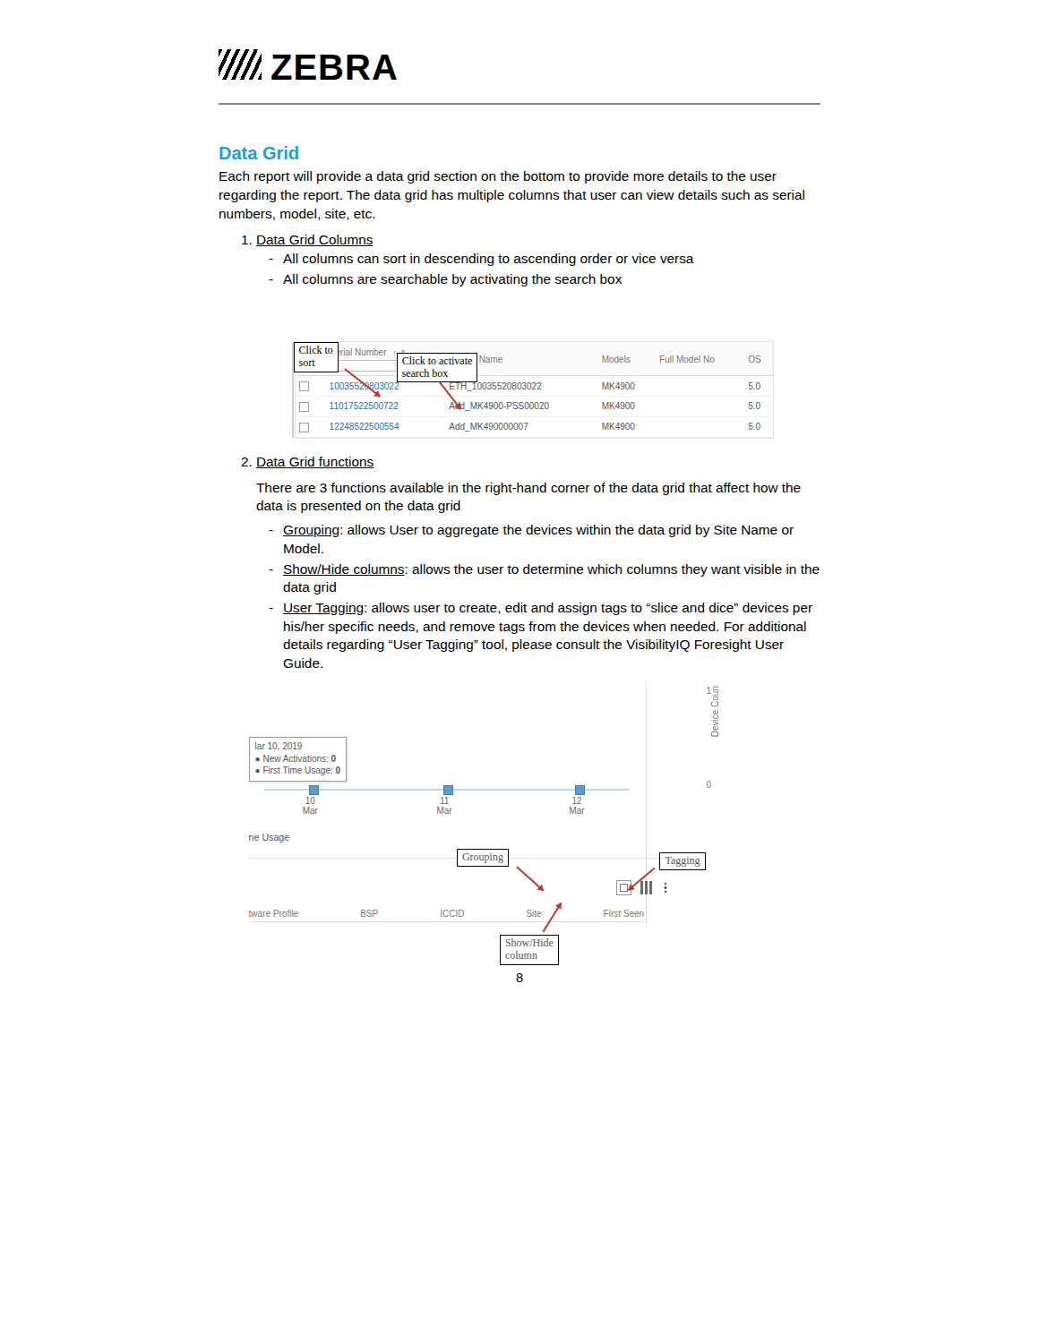ZEBRA
Data Grid
Each report will provide a data grid section on the bottom to provide more details to the user regarding the report. The data grid has multiple columns that user can view details such as serial numbers, model, site, etc.
Data Grid Columns
All columns can sort in descending to ascending order or vice versa
All columns are searchable by activating the search box
Click to
sort
Click to activate
search box
| | Serial Number ↑ ⇕ | Device Name | Models | Full Model No | OS |
| --- | --- | --- | --- | --- | --- |
| | 10035520803022 | ETH_10035520803022 | MK4900 | | 5.0 |
| | 11017522500722 | Add_MK4900-PSS00020 | MK4900 | | 5.0 |
| | 12248522500554 | Add_MK490000007 | MK4900 | | 5.0 |
Data Grid functions
There are 3 functions available in the right-hand corner of the data grid that affect how the data is presented on the data grid
Grouping: allows User to aggregate the devices within the data grid by Site Name or Model.
Show/Hide columns: allows the user to determine which columns they want visible in the data grid
User Tagging: allows user to create, edit and assign tags to “slice and dice” devices per his/her specific needs, and remove tags from the devices when needed. For additional details regarding “User Tagging” tool, please consult the VisibilityIQ Foresight User Guide.
Device Coun
1
0
lar 10, 2019
● New Activations: 0
● First Time Usage: 0
10
Mar
11
Mar
12
Mar
ne Usage
Grouping
Tagging
Show/Hide
column
tware Profile BSP ICCID Site First Seen
8